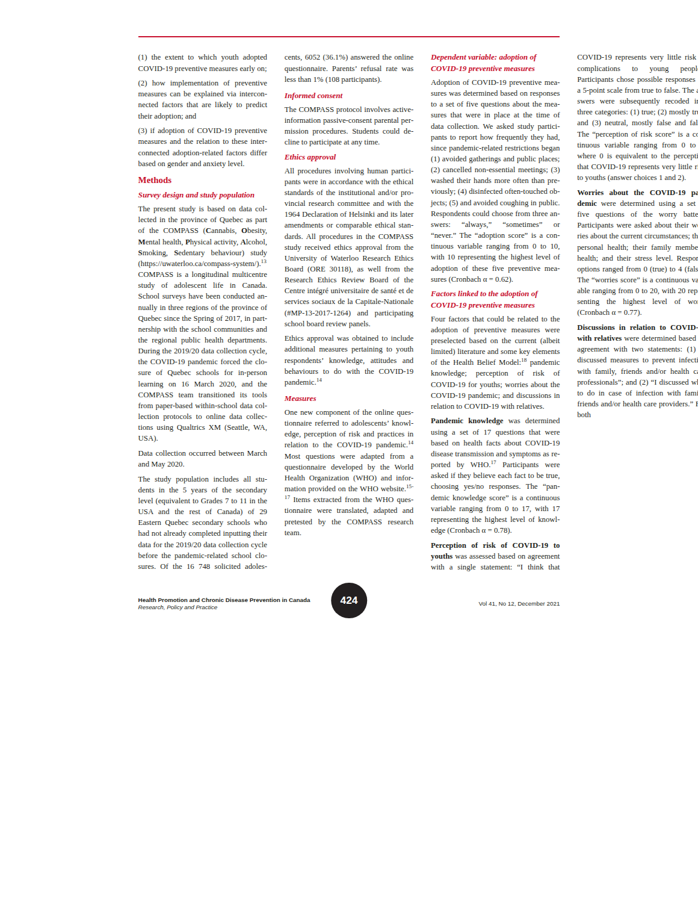(1) the extent to which youth adopted COVID-19 preventive measures early on;
(2) how implementation of preventive measures can be explained via interconnected factors that are likely to predict their adoption; and
(3) if adoption of COVID-19 preventive measures and the relation to these interconnected adoption-related factors differ based on gender and anxiety level.
Methods
Survey design and study population
The present study is based on data collected in the province of Quebec as part of the COMPASS (Cannabis, Obesity, Mental health, Physical activity, Alcohol, Smoking, Sedentary behaviour) study (https://uwaterloo.ca/compass-system/).13 COMPASS is a longitudinal multicentre study of adolescent life in Canada. School surveys have been conducted annually in three regions of the province of Quebec since the Spring of 2017, in partnership with the school communities and the regional public health departments. During the 2019/20 data collection cycle, the COVID-19 pandemic forced the closure of Quebec schools for in-person learning on 16 March 2020, and the COMPASS team transitioned its tools from paper-based within-school data collection protocols to online data collections using Qualtrics XM (Seattle, WA, USA).
Data collection occurred between March and May 2020.
The study population includes all students in the 5 years of the secondary level (equivalent to Grades 7 to 11 in the USA and the rest of Canada) of 29 Eastern Quebec secondary schools who had not already completed inputting their data for the 2019/20 data collection cycle before the pandemic-related school closures. Of the 16 748 solicited adolescents, 6052 (36.1%) answered the online questionnaire. Parents’ refusal rate was less than 1% (108 participants).
Informed consent
The COMPASS protocol involves active-information passive-consent parental permission procedures. Students could decline to participate at any time.
Ethics approval
All procedures involving human participants were in accordance with the ethical standards of the institutional and/or provincial research committee and with the 1964 Declaration of Helsinki and its later amendments or comparable ethical standards. All procedures in the COMPASS study received ethics approval from the University of Waterloo Research Ethics Board (ORE 30118), as well from the Research Ethics Review Board of the Centre intégré universitaire de santé et de services sociaux de la Capitale-Nationale (#MP-13-2017-1264) and participating school board review panels.
Ethics approval was obtained to include additional measures pertaining to youth respondents’ knowledge, attitudes and behaviours to do with the COVID-19 pandemic.14
Measures
One new component of the online questionnaire referred to adolescents’ knowledge, perception of risk and practices in relation to the COVID-19 pandemic.14 Most questions were adapted from a questionnaire developed by the World Health Organization (WHO) and information provided on the WHO website.15-17 Items extracted from the WHO questionnaire were translated, adapted and pretested by the COMPASS research team.
Dependent variable: adoption of COVID-19 preventive measures
Adoption of COVID-19 preventive measures was determined based on responses to a set of five questions about the measures that were in place at the time of data collection. We asked study participants to report how frequently they had, since pandemic-related restrictions began (1) avoided gatherings and public places; (2) cancelled non-essential meetings; (3) washed their hands more often than previously; (4) disinfected often-touched objects; (5) and avoided coughing in public. Respondents could choose from three answers: “always,” “sometimes” or “never.” The “adoption score” is a continuous variable ranging from 0 to 10, with 10 representing the highest level of adoption of these five preventive measures (Cronbach α = 0.62).
Factors linked to the adoption of COVID-19 preventive measures
Four factors that could be related to the adoption of preventive measures were preselected based on the current (albeit limited) literature and some key elements of the Health Belief Model:18 pandemic knowledge; perception of risk of COVID-19 for youths; worries about the COVID-19 pandemic; and discussions in relation to COVID-19 with relatives.
Pandemic knowledge was determined using a set of 17 questions that were based on health facts about COVID-19 disease transmission and symptoms as reported by WHO.17 Participants were asked if they believe each fact to be true, choosing yes/no responses. The “pandemic knowledge score” is a continuous variable ranging from 0 to 17, with 17 representing the highest level of knowledge (Cronbach α = 0.78).
Perception of risk of COVID-19 to youths was assessed based on agreement with a single statement: “I think that COVID-19 represents very little risk of complications to young people.” Participants chose possible responses on a 5-point scale from true to false. The answers were subsequently recoded into three categories: (1) true; (2) mostly true; and (3) neutral, mostly false and false. The “perception of risk score” is a continuous variable ranging from 0 to 2, where 0 is equivalent to the perception that COVID-19 represents very little risk to youths (answer choices 1 and 2).
Worries about the COVID-19 pandemic were determined using a set of five questions of the worry battery. Participants were asked about their worries about the current circumstances; their personal health; their family members’ health; and their stress level. Response options ranged from 0 (true) to 4 (false). The “worries score” is a continuous variable ranging from 0 to 20, with 20 representing the highest level of worry (Cronbach α = 0.77).
Discussions in relation to COVID-19 with relatives were determined based on agreement with two statements: (1) “I discussed measures to prevent infection with family, friends and/or health care professionals”; and (2) “I discussed what to do in case of infection with family, friends and/or health care providers.” For both
Health Promotion and Chronic Disease Prevention in Canada
Research, Policy and Practice
Vol 41, No 12, December 2021
424